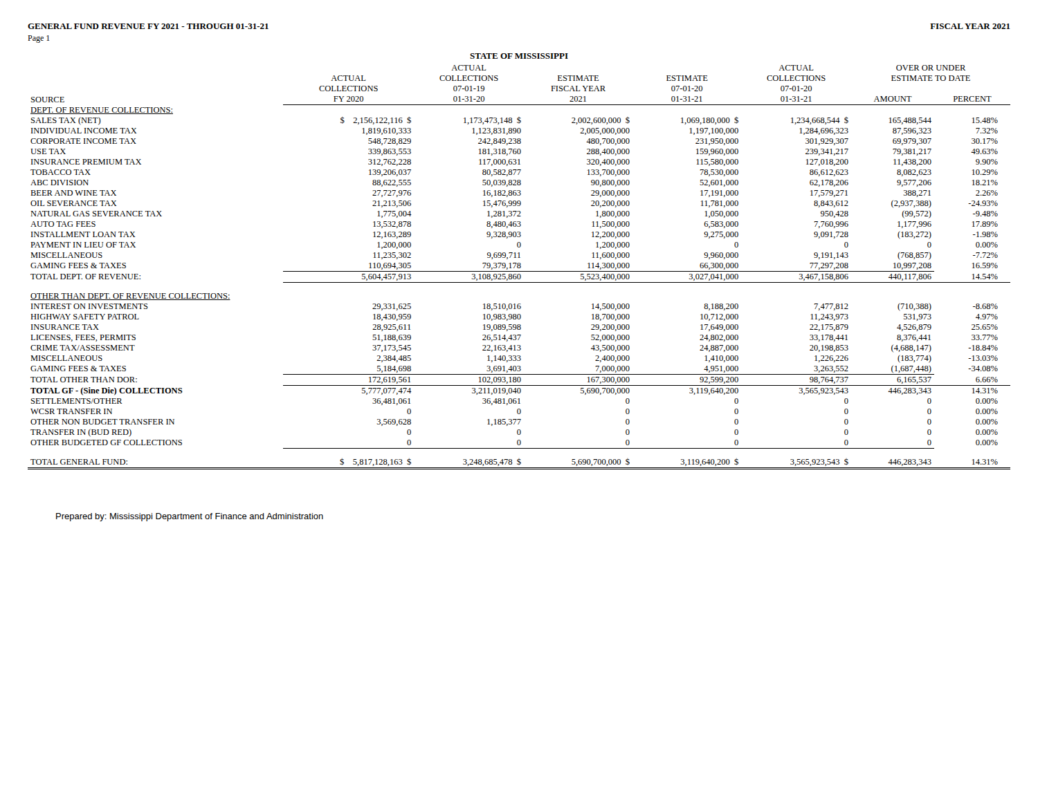GENERAL FUND REVENUE FY 2021 - THROUGH 01-31-21
FISCAL YEAR 2021
Page 1
STATE OF MISSISSIPPI
| | | ACTUAL | | | ACTUAL | OVER OR UNDER |
| --- | --- | --- | --- | --- | --- | --- |
| | ACTUAL | COLLECTIONS | ESTIMATE | ESTIMATE | COLLECTIONS | ESTIMATE TO DATE |
| | COLLECTIONS | 07-01-19 | FISCAL YEAR | 07-01-20 | 07-01-20 | | |
| SOURCE | FY 2020 | 01-31-20 | 2021 | 01-31-21 | 01-31-21 | AMOUNT | PERCENT |
| DEPT. OF REVENUE COLLECTIONS: | | | | | | | |
| SALES TAX (NET) | $ 2,156,122,116 $ | 1,173,473,148 $ | 2,002,600,000 $ | 1,069,180,000 $ | 1,234,668,544 $ | 165,488,544 | 15.48% |
| INDIVIDUAL INCOME TAX | 1,819,610,333 | 1,123,831,890 | 2,005,000,000 | 1,197,100,000 | 1,284,696,323 | 87,596,323 | 7.32% |
| CORPORATE INCOME TAX | 548,728,829 | 242,849,238 | 480,700,000 | 231,950,000 | 301,929,307 | 69,979,307 | 30.17% |
| USE TAX | 339,863,553 | 181,318,760 | 288,400,000 | 159,960,000 | 239,341,217 | 79,381,217 | 49.63% |
| INSURANCE PREMIUM TAX | 312,762,228 | 117,000,631 | 320,400,000 | 115,580,000 | 127,018,200 | 11,438,200 | 9.90% |
| TOBACCO TAX | 139,206,037 | 80,582,877 | 133,700,000 | 78,530,000 | 86,612,623 | 8,082,623 | 10.29% |
| ABC DIVISION | 88,622,555 | 50,039,828 | 90,800,000 | 52,601,000 | 62,178,206 | 9,577,206 | 18.21% |
| BEER AND WINE TAX | 27,727,976 | 16,182,863 | 29,000,000 | 17,191,000 | 17,579,271 | 388,271 | 2.26% |
| OIL SEVERANCE TAX | 21,213,506 | 15,476,999 | 20,200,000 | 11,781,000 | 8,843,612 | (2,937,388) | -24.93% |
| NATURAL GAS SEVERANCE TAX | 1,775,004 | 1,281,372 | 1,800,000 | 1,050,000 | 950,428 | (99,572) | -9.48% |
| AUTO TAG FEES | 13,532,878 | 8,480,463 | 11,500,000 | 6,583,000 | 7,760,996 | 1,177,996 | 17.89% |
| INSTALLMENT LOAN TAX | 12,163,289 | 9,328,903 | 12,200,000 | 9,275,000 | 9,091,728 | (183,272) | -1.98% |
| PAYMENT IN LIEU OF TAX | 1,200,000 | 0 | 1,200,000 | 0 | 0 | 0 | 0.00% |
| MISCELLANEOUS | 11,235,302 | 9,699,711 | 11,600,000 | 9,960,000 | 9,191,143 | (768,857) | -7.72% |
| GAMING FEES & TAXES | 110,694,305 | 79,379,178 | 114,300,000 | 66,300,000 | 77,297,208 | 10,997,208 | 16.59% |
| TOTAL DEPT. OF REVENUE: | 5,604,457,913 | 3,108,925,860 | 5,523,400,000 | 3,027,041,000 | 3,467,158,806 | 440,117,806 | 14.54% |
| OTHER THAN DEPT. OF REVENUE COLLECTIONS: | | | | | | | |
| INTEREST ON INVESTMENTS | 29,331,625 | 18,510,016 | 14,500,000 | 8,188,200 | 7,477,812 | (710,388) | -8.68% |
| HIGHWAY SAFETY PATROL | 18,430,959 | 10,983,980 | 18,700,000 | 10,712,000 | 11,243,973 | 531,973 | 4.97% |
| INSURANCE TAX | 28,925,611 | 19,089,598 | 29,200,000 | 17,649,000 | 22,175,879 | 4,526,879 | 25.65% |
| LICENSES, FEES, PERMITS | 51,188,639 | 26,514,437 | 52,000,000 | 24,802,000 | 33,178,441 | 8,376,441 | 33.77% |
| CRIME TAX/ASSESSMENT | 37,173,545 | 22,163,413 | 43,500,000 | 24,887,000 | 20,198,853 | (4,688,147) | -18.84% |
| MISCELLANEOUS | 2,384,485 | 1,140,333 | 2,400,000 | 1,410,000 | 1,226,226 | (183,774) | -13.03% |
| GAMING FEES & TAXES | 5,184,698 | 3,691,403 | 7,000,000 | 4,951,000 | 3,263,552 | (1,687,448) | -34.08% |
| TOTAL OTHER THAN DOR: | 172,619,561 | 102,093,180 | 167,300,000 | 92,599,200 | 98,764,737 | 6,165,537 | 6.66% |
| TOTAL GF - (Sine Die) COLLECTIONS | 5,777,077,474 | 3,211,019,040 | 5,690,700,000 | 3,119,640,200 | 3,565,923,543 | 446,283,343 | 14.31% |
| SETTLEMENTS/OTHER | 36,481,061 | 36,481,061 | 0 | 0 | 0 | 0 | 0.00% |
| WCSR TRANSFER IN | 0 | 0 | 0 | 0 | 0 | 0 | 0.00% |
| OTHER NON BUDGET TRANSFER IN | 3,569,628 | 1,185,377 | 0 | 0 | 0 | 0 | 0.00% |
| TRANSFER IN (BUD RED) | 0 | 0 | 0 | 0 | 0 | 0 | 0.00% |
| OTHER BUDGETED GF COLLECTIONS | 0 | 0 | 0 | 0 | 0 | 0 | 0.00% |
| TOTAL GENERAL FUND: | $ 5,817,128,163 $ | 3,248,685,478 $ | 5,690,700,000 $ | 3,119,640,200 $ | 3,565,923,543 $ | 446,283,343 | 14.31% |
Prepared by: Mississippi Department of Finance and Administration